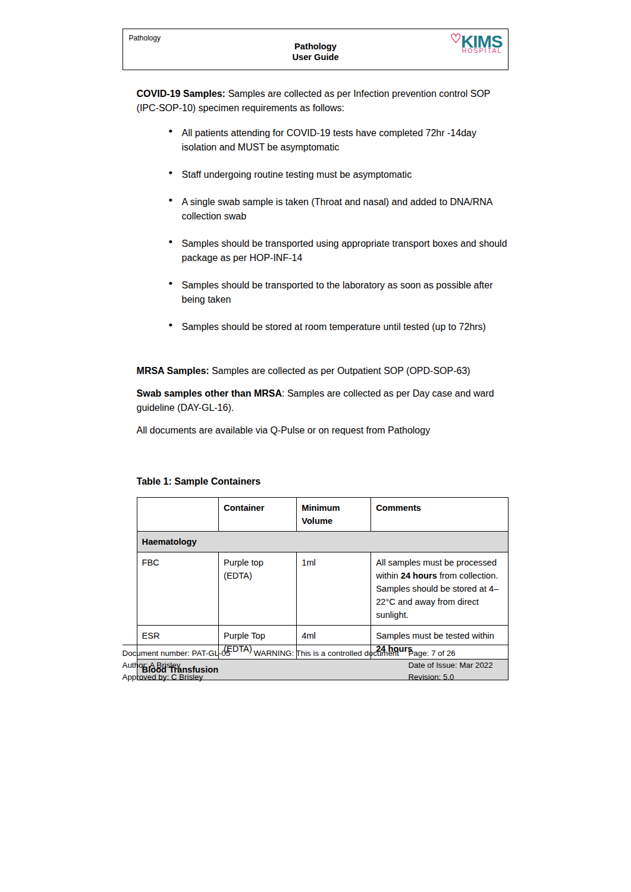Pathology
Pathology
User Guide
♡KIMS
HOSPITAL
COVID-19 Samples: Samples are collected as per Infection prevention control SOP (IPC-SOP-10) specimen requirements as follows:
All patients attending for COVID-19 tests have completed 72hr -14day isolation and MUST be asymptomatic
Staff undergoing routine testing must be asymptomatic
A single swab sample is taken (Throat and nasal) and added to DNA/RNA collection swab
Samples should be transported using appropriate transport boxes and should package as per HOP-INF-14
Samples should be transported to the laboratory as soon as possible after being taken
Samples should be stored at room temperature until tested (up to 72hrs)
MRSA Samples: Samples are collected as per Outpatient SOP (OPD-SOP-63)
Swab samples other than MRSA: Samples are collected as per Day case and ward guideline (DAY-GL-16).
All documents are available via Q-Pulse or on request from Pathology
Table 1: Sample Containers
| | Container | Minimum Volume | Comments |
| --- | --- | --- | --- |
| Haematology |
| FBC | Purple top (EDTA) | 1ml | All samples must be processed within 24 hours from collection. Samples should be stored at 4–22°C and away from direct sunlight. |
| ESR | Purple Top (EDTA) | 4ml | Samples must be tested within 24 hours |
| Blood Transfusion |
| Document number: PAT-GL-05 Author: A Brisley Approved by: C Brisley | WARNING: This is a controlled document | Page: 7 of 26 Date of Issue: Mar 2022 Revision: 5.0 |